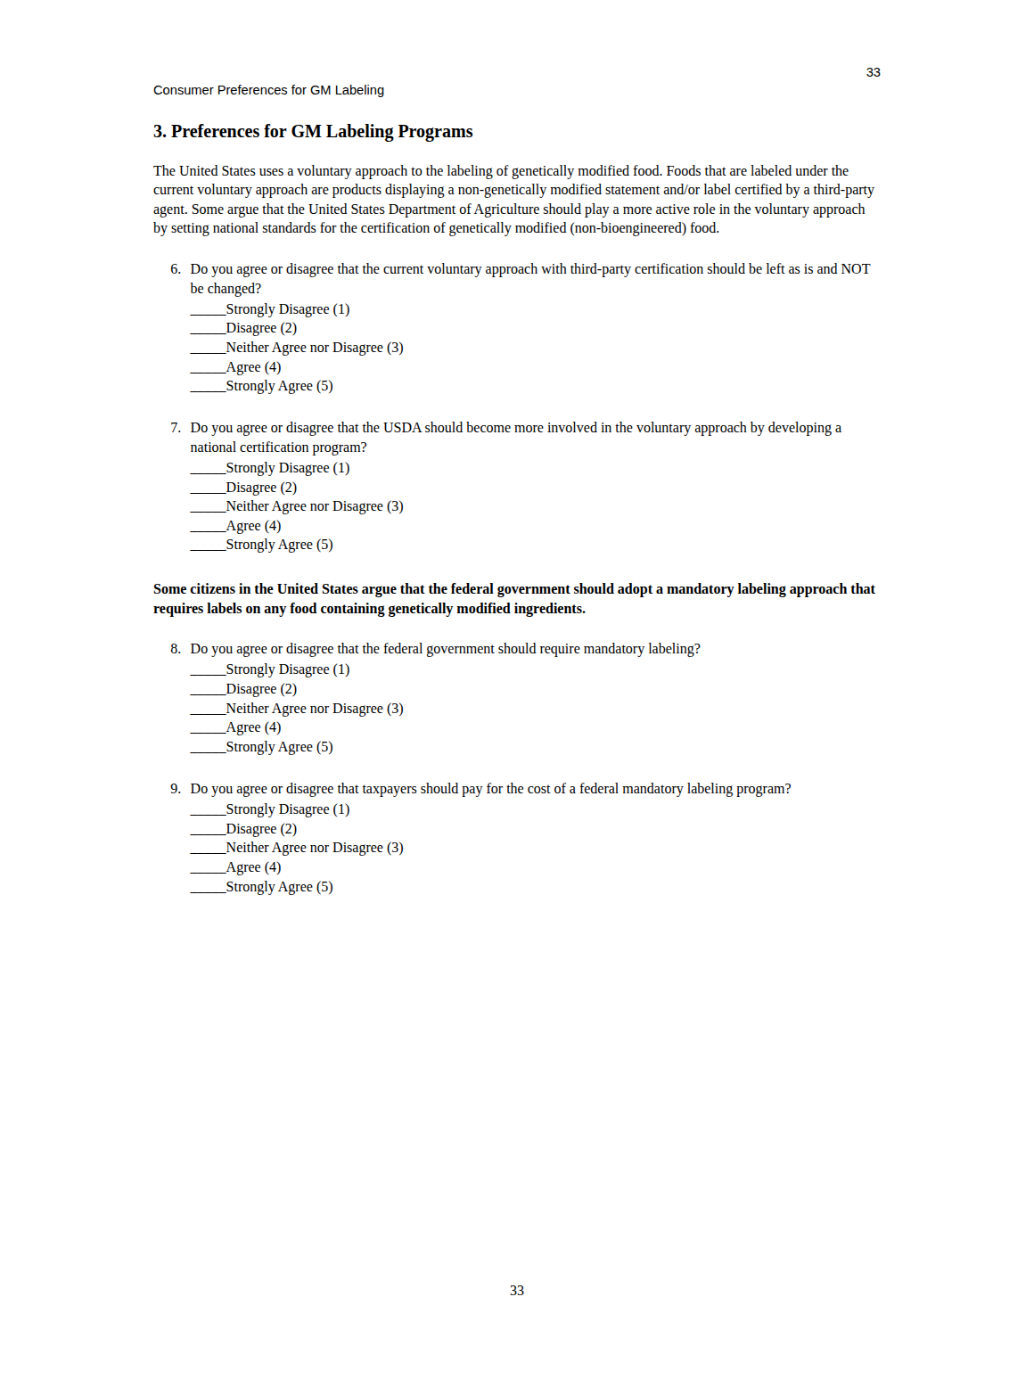33
Consumer Preferences for GM Labeling
3. Preferences for GM Labeling Programs
The United States uses a voluntary approach to the labeling of genetically modified food. Foods that are labeled under the current voluntary approach are products displaying a non-genetically modified statement and/or label certified by a third-party agent. Some argue that the United States Department of Agriculture should play a more active role in the voluntary approach by setting national standards for the certification of genetically modified (non-bioengineered) food.
Do you agree or disagree that the current voluntary approach with third-party certification should be left as is and NOT be changed?
Strongly Disagree (1)
Disagree (2)
Neither Agree nor Disagree (3)
Agree (4)
Strongly Agree (5)
Do you agree or disagree that the USDA should become more involved in the voluntary approach by developing a national certification program?
Strongly Disagree (1)
Disagree (2)
Neither Agree nor Disagree (3)
Agree (4)
Strongly Agree (5)
Some citizens in the United States argue that the federal government should adopt a mandatory labeling approach that requires labels on any food containing genetically modified ingredients.
Do you agree or disagree that the federal government should require mandatory labeling?
Strongly Disagree (1)
Disagree (2)
Neither Agree nor Disagree (3)
Agree (4)
Strongly Agree (5)
Do you agree or disagree that taxpayers should pay for the cost of a federal mandatory labeling program?
Strongly Disagree (1)
Disagree (2)
Neither Agree nor Disagree (3)
Agree (4)
Strongly Agree (5)
33